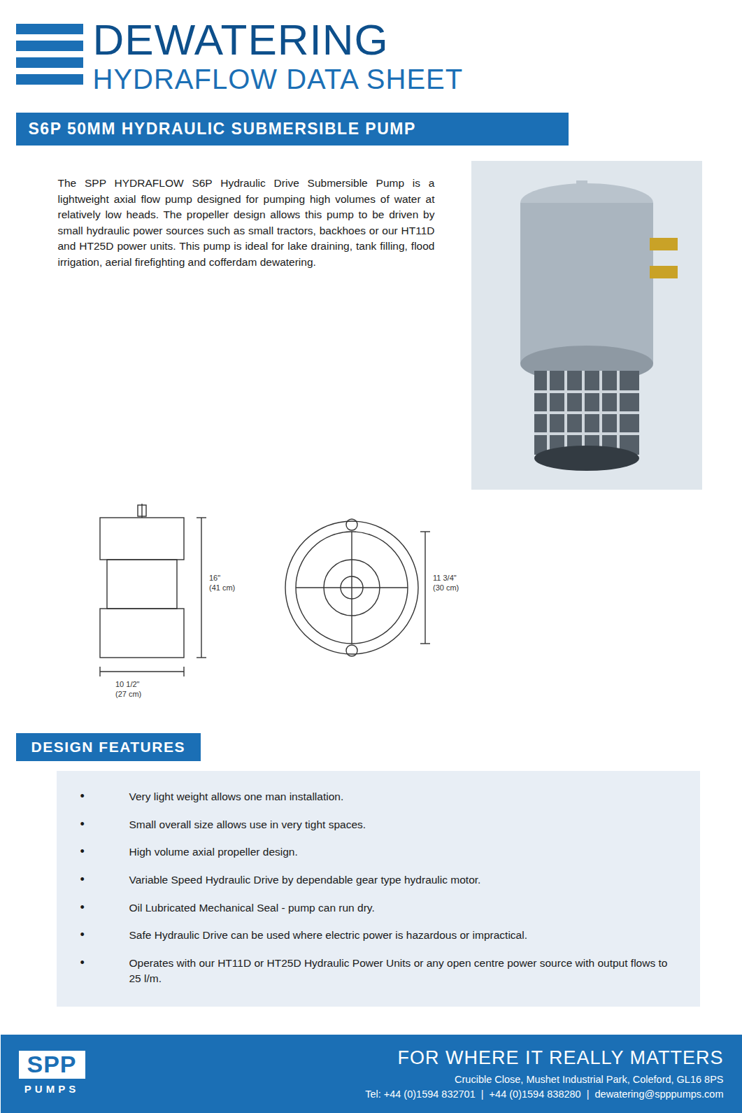DEWATERING
HYDRAFLOW DATA SHEET
S6P 50MM HYDRAULIC SUBMERSIBLE PUMP
The SPP HYDRAFLOW S6P Hydraulic Drive Submersible Pump is a lightweight axial flow pump designed for pumping high volumes of water at relatively low heads. The propeller design allows this pump to be driven by small hydraulic power sources such as small tractors, backhoes or our HT11D and HT25D power units. This pump is ideal for lake draining, tank filling, flood irrigation, aerial firefighting and cofferdam dewatering.
DESIGN FEATURES
Very light weight allows one man installation.
Small overall size allows use in very tight spaces.
High volume axial propeller design.
Variable Speed Hydraulic Drive by dependable gear type hydraulic motor.
Oil Lubricated Mechanical Seal - pump can run dry.
Safe Hydraulic Drive can be used where electric power is hazardous or impractical.
Operates with our HT11D or HT25D Hydraulic Power Units or any open centre power source with output flows to 25 l/m.
SPP
PUMPS
FOR WHERE IT REALLY MATTERS
Crucible Close, Mushet Industrial Park, Coleford, GL16 8PS
Tel: +44 (0)1594 832701 | +44 (0)1594 838280 | dewatering@spppumps.com